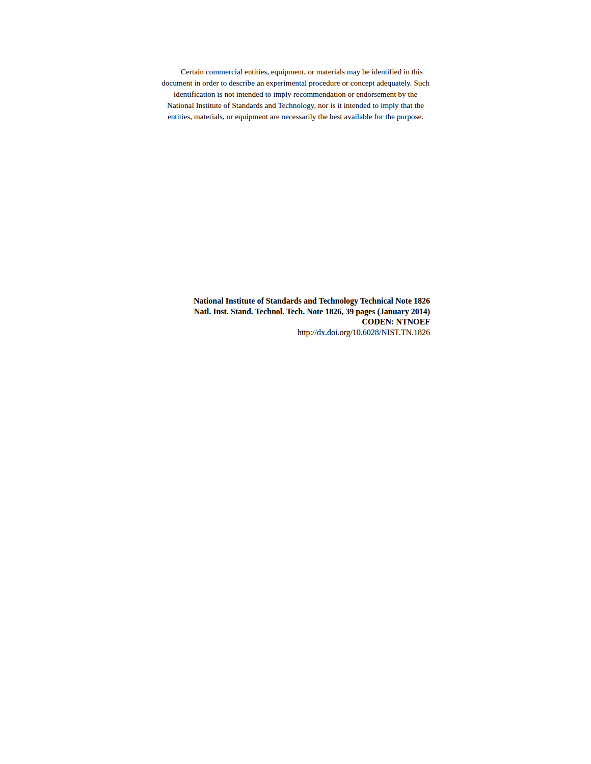Certain commercial entities, equipment, or materials may be identified in this document in order to describe an experimental procedure or concept adequately. Such identification is not intended to imply recommendation or endorsement by the National Institute of Standards and Technology, nor is it intended to imply that the entities, materials, or equipment are necessarily the best available for the purpose.
National Institute of Standards and Technology Technical Note 1826
Natl. Inst. Stand. Technol. Tech. Note 1826, 39 pages (January 2014)
CODEN: NTNOEF
http://dx.doi.org/10.6028/NIST.TN.1826